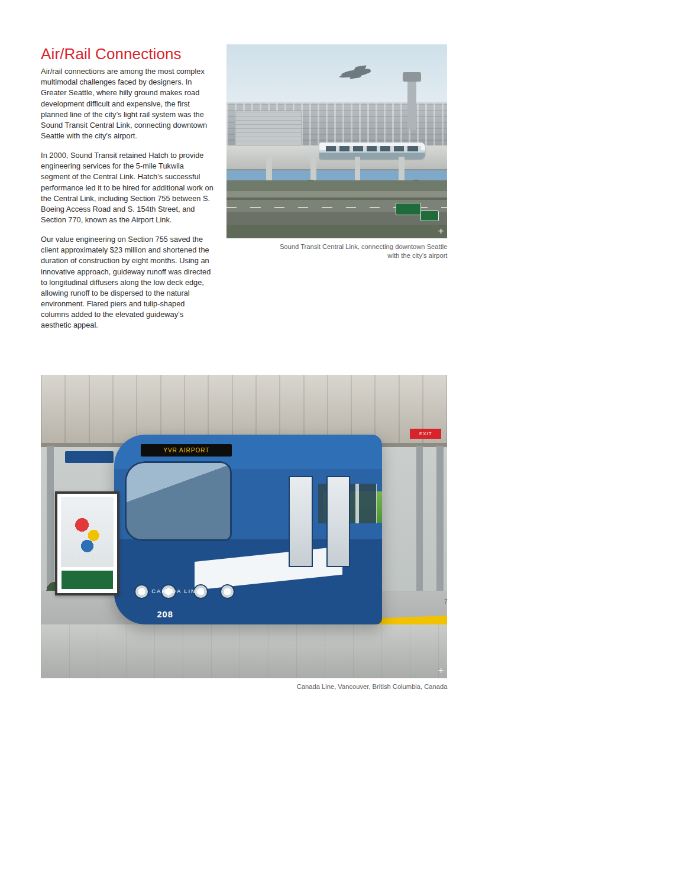Air/Rail Connections
Air/rail connections are among the most complex multimodal challenges faced by designers. In Greater Seattle, where hilly ground makes road development difficult and expensive, the first planned line of the city’s light rail system was the Sound Transit Central Link, connecting downtown Seattle with the city’s airport.
In 2000, Sound Transit retained Hatch to provide engineering services for the 5-mile Tukwila segment of the Central Link. Hatch’s successful performance led it to be hired for additional work on the Central Link, including Section 755 between S. Boeing Access Road and S. 154th Street, and Section 770, known as the Airport Link.
Our value engineering on Section 755 saved the client approximately $23 million and shortened the duration of construction by eight months. Using an innovative approach, guideway runoff was directed to longitudinal diffusers along the low deck edge, allowing runoff to be dispersed to the natural environment. Flared piers and tulip-shaped columns added to the elevated guideway’s aesthetic appeal.
+
Sound Transit Central Link, connecting downtown Seattle
with the city’s airport
EXIT
YVR AIRPORT
CANADA LINE
208
+
Canada Line, Vancouver, British Columbia, Canada
7